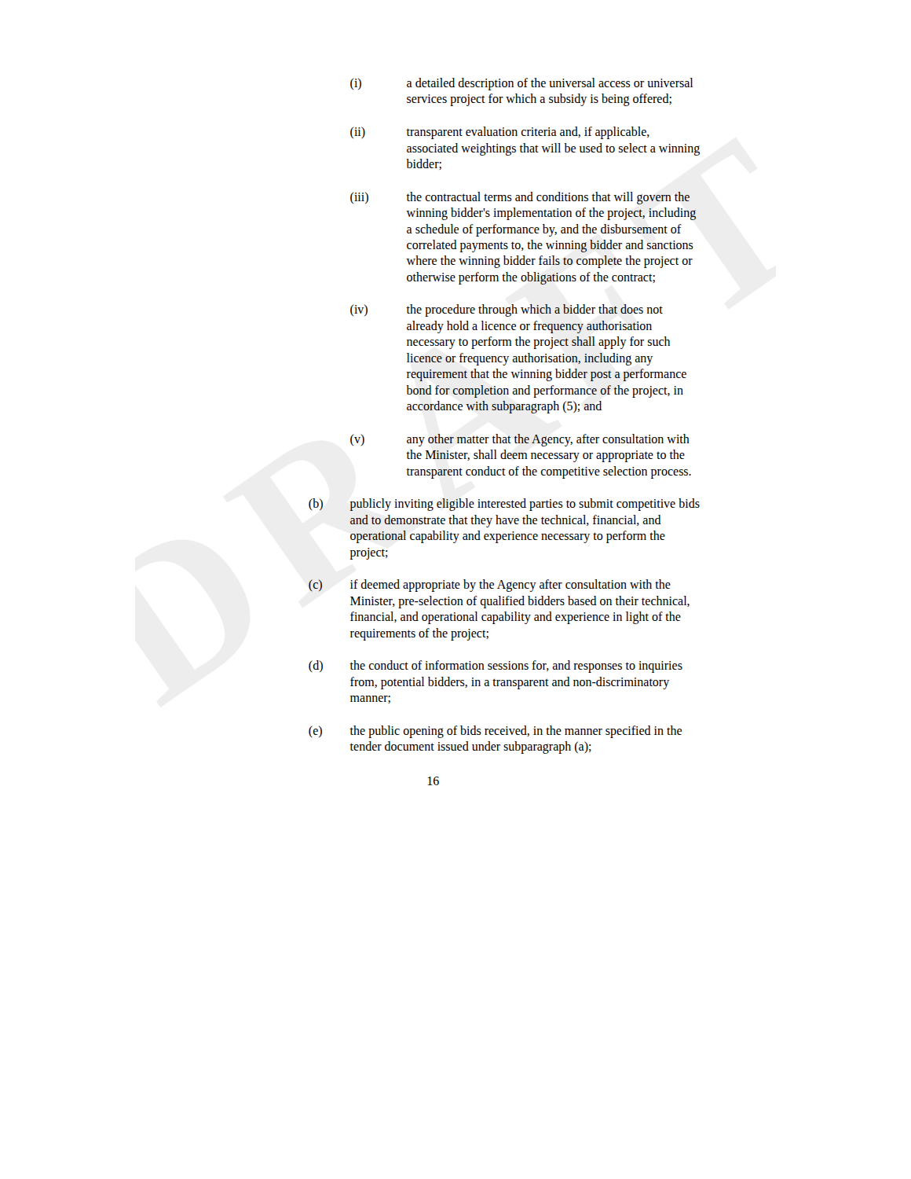DRAFT
(i) a detailed description of the universal access or universal services project for which a subsidy is being offered;
(ii) transparent evaluation criteria and, if applicable, associated weightings that will be used to select a winning bidder;
(iii) the contractual terms and conditions that will govern the winning bidder's implementation of the project, including a schedule of performance by, and the disbursement of correlated payments to, the winning bidder and sanctions where the winning bidder fails to complete the project or otherwise perform the obligations of the contract;
(iv) the procedure through which a bidder that does not already hold a licence or frequency authorisation necessary to perform the project shall apply for such licence or frequency authorisation, including any requirement that the winning bidder post a performance bond for completion and performance of the project, in accordance with subparagraph (5); and
(v) any other matter that the Agency, after consultation with the Minister, shall deem necessary or appropriate to the transparent conduct of the competitive selection process.
(b) publicly inviting eligible interested parties to submit competitive bids and to demonstrate that they have the technical, financial, and operational capability and experience necessary to perform the project;
(c) if deemed appropriate by the Agency after consultation with the Minister, pre-selection of qualified bidders based on their technical, financial, and operational capability and experience in light of the requirements of the project;
(d) the conduct of information sessions for, and responses to inquiries from, potential bidders, in a transparent and non-discriminatory manner;
(e) the public opening of bids received, in the manner specified in the tender document issued under subparagraph (a);
16